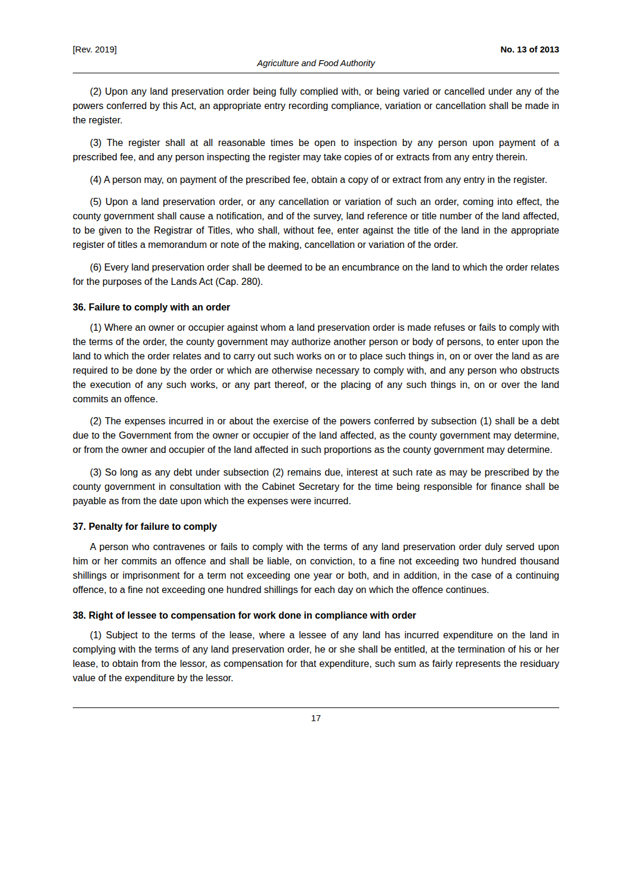[Rev. 2019] No. 13 of 2013
Agriculture and Food Authority
(2) Upon any land preservation order being fully complied with, or being varied or cancelled under any of the powers conferred by this Act, an appropriate entry recording compliance, variation or cancellation shall be made in the register.
(3) The register shall at all reasonable times be open to inspection by any person upon payment of a prescribed fee, and any person inspecting the register may take copies of or extracts from any entry therein.
(4) A person may, on payment of the prescribed fee, obtain a copy of or extract from any entry in the register.
(5) Upon a land preservation order, or any cancellation or variation of such an order, coming into effect, the county government shall cause a notification, and of the survey, land reference or title number of the land affected, to be given to the Registrar of Titles, who shall, without fee, enter against the title of the land in the appropriate register of titles a memorandum or note of the making, cancellation or variation of the order.
(6) Every land preservation order shall be deemed to be an encumbrance on the land to which the order relates for the purposes of the Lands Act (Cap. 280).
36. Failure to comply with an order
(1) Where an owner or occupier against whom a land preservation order is made refuses or fails to comply with the terms of the order, the county government may authorize another person or body of persons, to enter upon the land to which the order relates and to carry out such works on or to place such things in, on or over the land as are required to be done by the order or which are otherwise necessary to comply with, and any person who obstructs the execution of any such works, or any part thereof, or the placing of any such things in, on or over the land commits an offence.
(2) The expenses incurred in or about the exercise of the powers conferred by subsection (1) shall be a debt due to the Government from the owner or occupier of the land affected, as the county government may determine, or from the owner and occupier of the land affected in such proportions as the county government may determine.
(3) So long as any debt under subsection (2) remains due, interest at such rate as may be prescribed by the county government in consultation with the Cabinet Secretary for the time being responsible for finance shall be payable as from the date upon which the expenses were incurred.
37. Penalty for failure to comply
A person who contravenes or fails to comply with the terms of any land preservation order duly served upon him or her commits an offence and shall be liable, on conviction, to a fine not exceeding two hundred thousand shillings or imprisonment for a term not exceeding one year or both, and in addition, in the case of a continuing offence, to a fine not exceeding one hundred shillings for each day on which the offence continues.
38. Right of lessee to compensation for work done in compliance with order
(1) Subject to the terms of the lease, where a lessee of any land has incurred expenditure on the land in complying with the terms of any land preservation order, he or she shall be entitled, at the termination of his or her lease, to obtain from the lessor, as compensation for that expenditure, such sum as fairly represents the residuary value of the expenditure by the lessor.
17